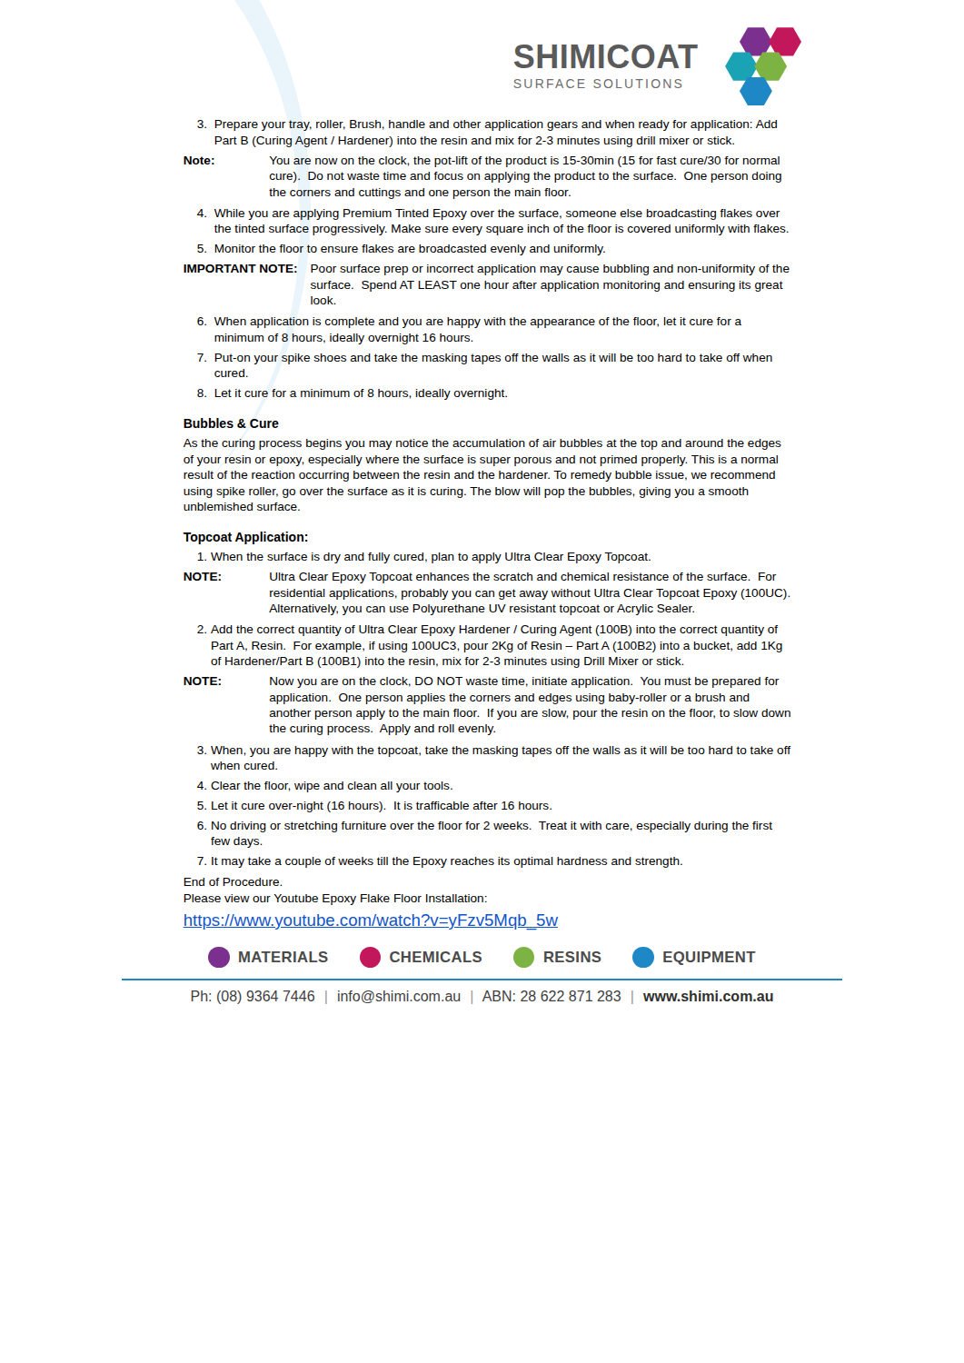SHIMICOAT
SURFACE SOLUTIONS
Prepare your tray, roller, Brush, handle and other application gears and when ready for application: Add Part B (Curing Agent / Hardener) into the resin and mix for 2-3 minutes using drill mixer or stick.
Note: You are now on the clock, the pot-lift of the product is 15-30min (15 for fast cure/30 for normal cure). Do not waste time and focus on applying the product to the surface. One person doing the corners and cuttings and one person the main floor.
While you are applying Premium Tinted Epoxy over the surface, someone else broadcasting flakes over the tinted surface progressively. Make sure every square inch of the floor is covered uniformly with flakes.
Monitor the floor to ensure flakes are broadcasted evenly and uniformly.
IMPORTANT NOTE: Poor surface prep or incorrect application may cause bubbling and non-uniformity of the surface. Spend AT LEAST one hour after application monitoring and ensuring its great look.
When application is complete and you are happy with the appearance of the floor, let it cure for a minimum of 8 hours, ideally overnight 16 hours.
Put-on your spike shoes and take the masking tapes off the walls as it will be too hard to take off when cured.
Let it cure for a minimum of 8 hours, ideally overnight.
Bubbles & Cure
As the curing process begins you may notice the accumulation of air bubbles at the top and around the edges of your resin or epoxy, especially where the surface is super porous and not primed properly. This is a normal result of the reaction occurring between the resin and the hardener. To remedy bubble issue, we recommend using spike roller, go over the surface as it is curing. The blow will pop the bubbles, giving you a smooth unblemished surface.
Topcoat Application:
When the surface is dry and fully cured, plan to apply Ultra Clear Epoxy Topcoat.
NOTE: Ultra Clear Epoxy Topcoat enhances the scratch and chemical resistance of the surface. For residential applications, probably you can get away without Ultra Clear Topcoat Epoxy (100UC). Alternatively, you can use Polyurethane UV resistant topcoat or Acrylic Sealer.
Add the correct quantity of Ultra Clear Epoxy Hardener / Curing Agent (100B) into the correct quantity of Part A, Resin. For example, if using 100UC3, pour 2Kg of Resin – Part A (100B2) into a bucket, add 1Kg of Hardener/Part B (100B1) into the resin, mix for 2-3 minutes using Drill Mixer or stick.
NOTE: Now you are on the clock, DO NOT waste time, initiate application. You must be prepared for application. One person applies the corners and edges using baby-roller or a brush and another person apply to the main floor. If you are slow, pour the resin on the floor, to slow down the curing process. Apply and roll evenly.
When, you are happy with the topcoat, take the masking tapes off the walls as it will be too hard to take off when cured.
Clear the floor, wipe and clean all your tools.
Let it cure over-night (16 hours). It is trafficable after 16 hours.
No driving or stretching furniture over the floor for 2 weeks. Treat it with care, especially during the first few days.
It may take a couple of weeks till the Epoxy reaches its optimal hardness and strength.
End of Procedure.
Please view our Youtube Epoxy Flake Floor Installation:
https://www.youtube.com/watch?v=yFzv5Mqb_5w
MATERIALS CHEMICALS RESINS EQUIPMENT
Ph: (08) 9364 7446 | info@shimi.com.au | ABN: 28 622 871 283 | www.shimi.com.au